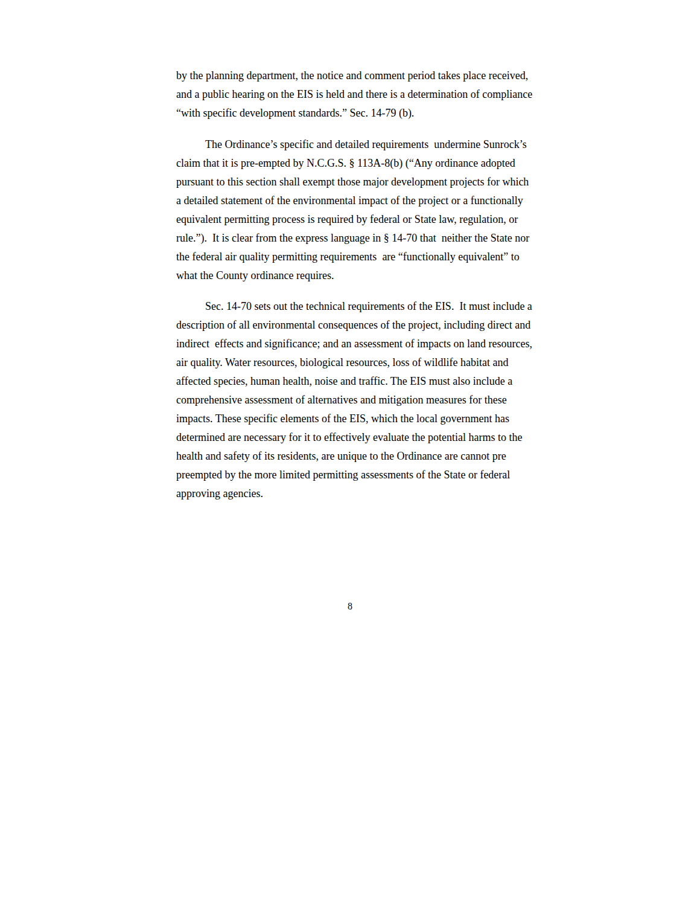by the planning department, the notice and comment period takes place received, and a public hearing on the EIS is held and there is a determination of compliance “with specific development standards.” Sec. 14-79 (b).
The Ordinance’s specific and detailed requirements undermine Sunrock’s claim that it is pre-empted by N.C.G.S. § 113A-8(b) (“Any ordinance adopted pursuant to this section shall exempt those major development projects for which a detailed statement of the environmental impact of the project or a functionally equivalent permitting process is required by federal or State law, regulation, or rule.”). It is clear from the express language in § 14-70 that neither the State nor the federal air quality permitting requirements are “functionally equivalent” to what the County ordinance requires.
Sec. 14-70 sets out the technical requirements of the EIS. It must include a description of all environmental consequences of the project, including direct and indirect effects and significance; and an assessment of impacts on land resources, air quality. Water resources, biological resources, loss of wildlife habitat and affected species, human health, noise and traffic. The EIS must also include a comprehensive assessment of alternatives and mitigation measures for these impacts. These specific elements of the EIS, which the local government has determined are necessary for it to effectively evaluate the potential harms to the health and safety of its residents, are unique to the Ordinance are cannot pre preempted by the more limited permitting assessments of the State or federal approving agencies.
8